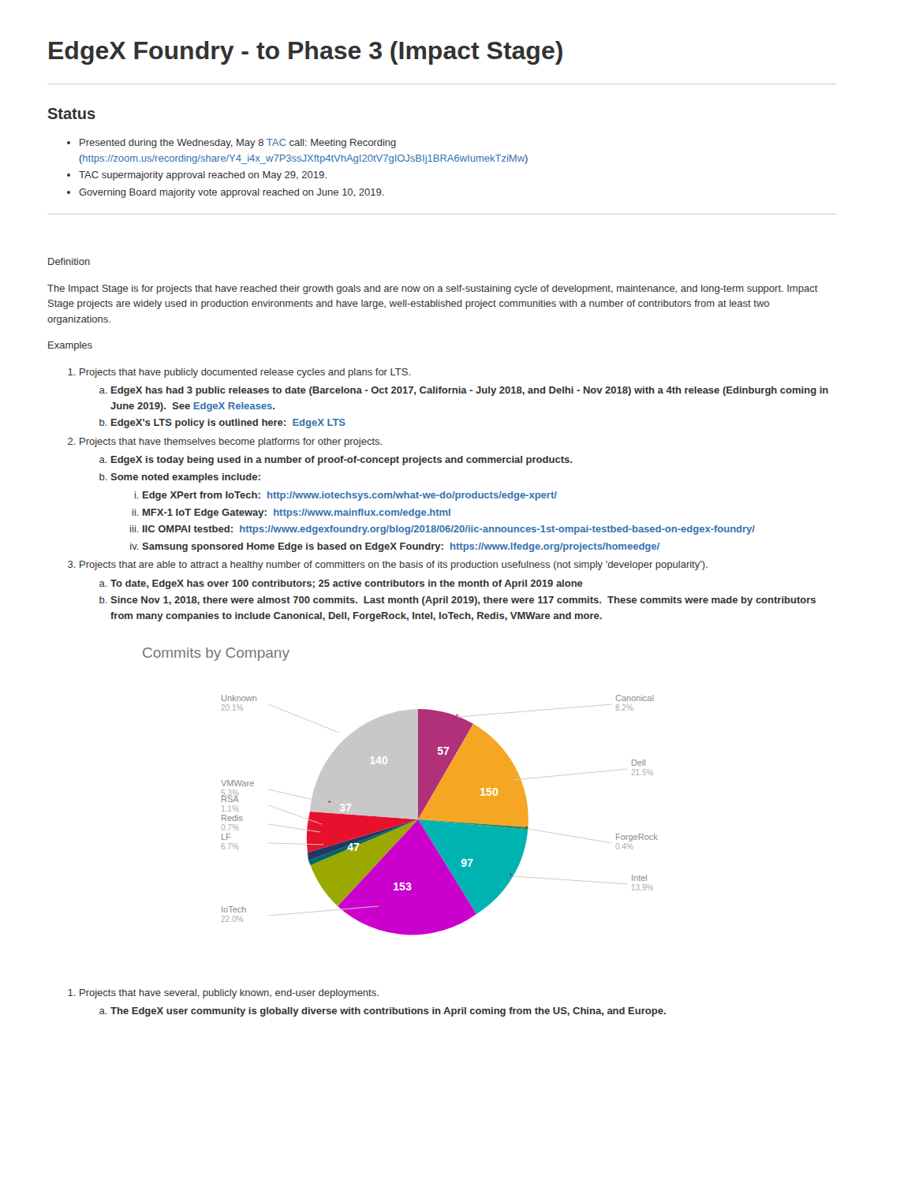EdgeX Foundry - to Phase 3 (Impact Stage)
Status
Presented during the Wednesday, May 8 TAC call: Meeting Recording (https://zoom.us/recording/share/Y4_i4x_w7P3ssJXftp4tVhAgI20tV7gIOJsBIj1BRA6wIumekTziMw)
TAC supermajority approval reached on May 29, 2019.
Governing Board majority vote approval reached on June 10, 2019.
Definition
The Impact Stage is for projects that have reached their growth goals and are now on a self-sustaining cycle of development, maintenance, and long-term support. Impact Stage projects are widely used in production environments and have large, well-established project communities with a number of contributors from at least two organizations.
Examples
Projects that have publicly documented release cycles and plans for LTS.
EdgeX has had 3 public releases to date (Barcelona - Oct 2017, California - July 2018, and Delhi - Nov 2018) with a 4th release (Edinburgh coming in June 2019). See EdgeX Releases.
EdgeX's LTS policy is outlined here: EdgeX LTS
Projects that have themselves become platforms for other projects.
EdgeX is today being used in a number of proof-of-concept projects and commercial products.
Some noted examples include:
Edge XPert from IoTech: http://www.iotechsys.com/what-we-do/products/edge-xpert/
MFX-1 IoT Edge Gateway: https://www.mainflux.com/edge.html
IIC OMPAI testbed: https://www.edgexfoundry.org/blog/2018/06/20/iic-announces-1st-ompai-testbed-based-on-edgex-foundry/
Samsung sponsored Home Edge is based on EdgeX Foundry: https://www.lfedge.org/projects/homeedge/
Projects that are able to attract a healthy number of committers on the basis of its production usefulness (not simply 'developer popularity').
To date, EdgeX has over 100 contributors; 25 active contributors in the month of April 2019 alone
Since Nov 1, 2018, there were almost 700 commits. Last month (April 2019), there were 117 commits. These commits were made by contributors from many companies to include Canonical, Dell, ForgeRock, Intel, IoTech, Redis, VMWare and more.
Commits by Company
57 150 97 153 47 37 140 Canonical 8.2% * Dell 21.5% ForgeRock 0.4% * Intel 13.9% * Unknown 20.1% VMWare 5.3% * RSA 1.1% * Redis 0.7% LF 6.7% IoTech 22.0% *
Projects that have several, publicly known, end-user deployments.
The EdgeX user community is globally diverse with contributions in April coming from the US, China, and Europe.